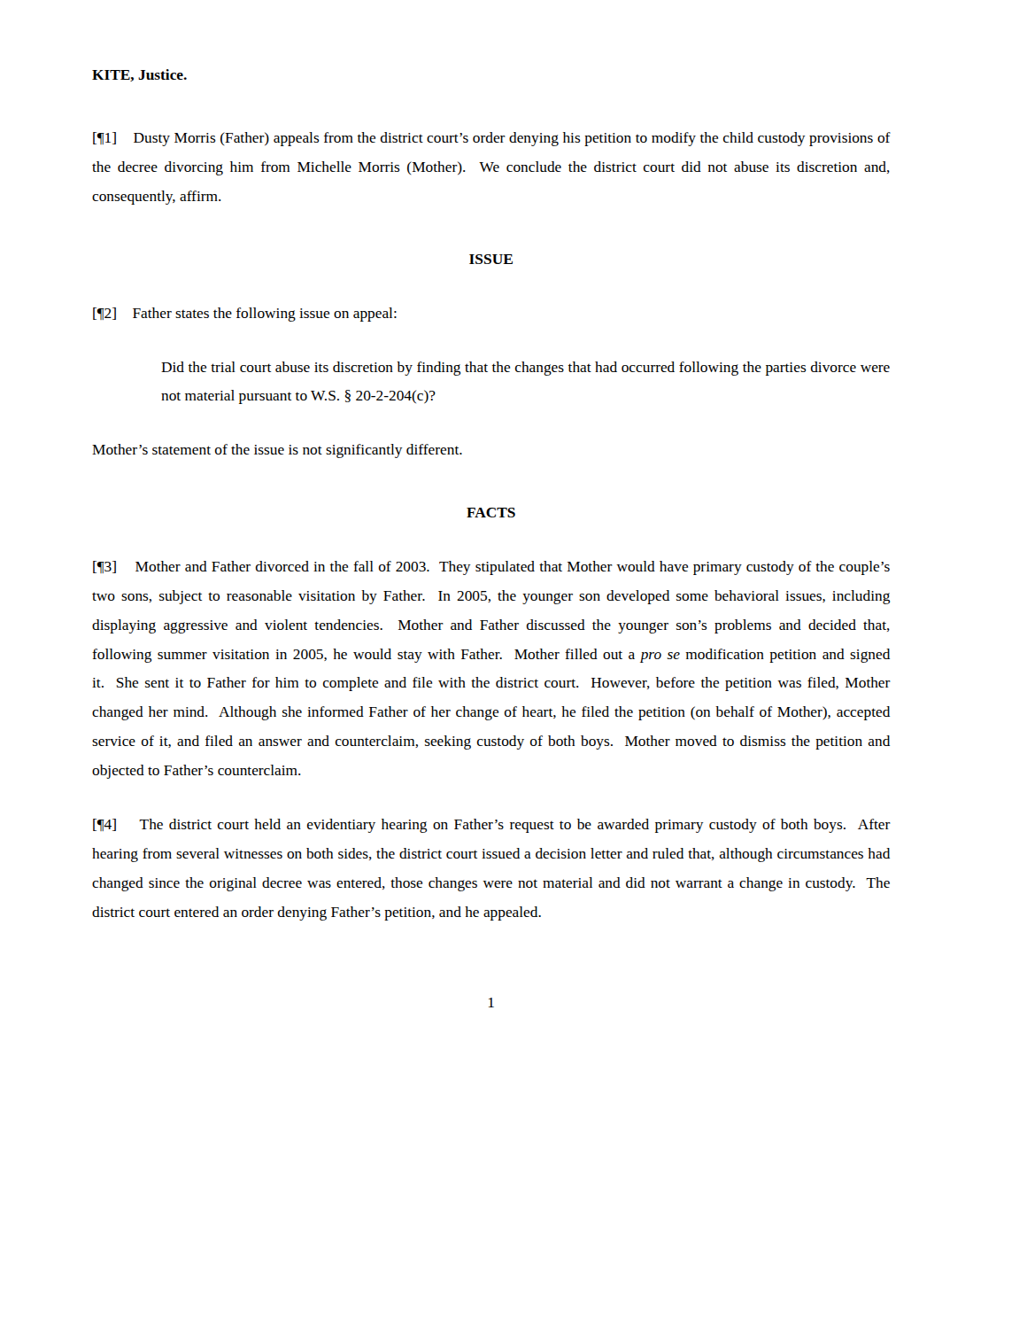KITE, Justice.
[¶1] Dusty Morris (Father) appeals from the district court’s order denying his petition to modify the child custody provisions of the decree divorcing him from Michelle Morris (Mother). We conclude the district court did not abuse its discretion and, consequently, affirm.
ISSUE
[¶2] Father states the following issue on appeal:
Did the trial court abuse its discretion by finding that the changes that had occurred following the parties divorce were not material pursuant to W.S. § 20-2-204(c)?
Mother’s statement of the issue is not significantly different.
FACTS
[¶3] Mother and Father divorced in the fall of 2003. They stipulated that Mother would have primary custody of the couple’s two sons, subject to reasonable visitation by Father. In 2005, the younger son developed some behavioral issues, including displaying aggressive and violent tendencies. Mother and Father discussed the younger son’s problems and decided that, following summer visitation in 2005, he would stay with Father. Mother filled out a pro se modification petition and signed it. She sent it to Father for him to complete and file with the district court. However, before the petition was filed, Mother changed her mind. Although she informed Father of her change of heart, he filed the petition (on behalf of Mother), accepted service of it, and filed an answer and counterclaim, seeking custody of both boys. Mother moved to dismiss the petition and objected to Father’s counterclaim.
[¶4] The district court held an evidentiary hearing on Father’s request to be awarded primary custody of both boys. After hearing from several witnesses on both sides, the district court issued a decision letter and ruled that, although circumstances had changed since the original decree was entered, those changes were not material and did not warrant a change in custody. The district court entered an order denying Father’s petition, and he appealed.
1